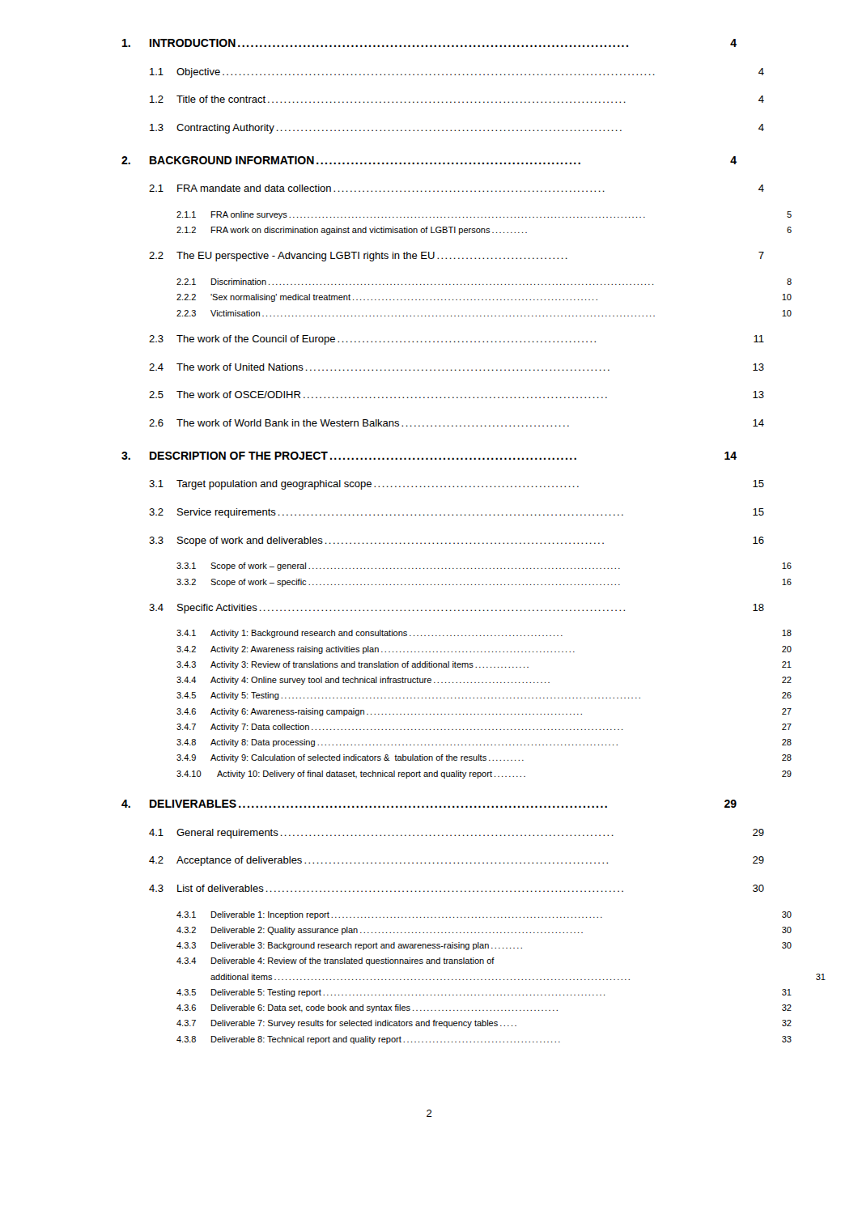1. INTRODUCTION .......................................................................................... 4
1.1 Objective ......................................................................................................... 4
1.2 Title of the contract ....................................................................................... 4
1.3 Contracting Authority .................................................................................... 4
2. BACKGROUND INFORMATION ............................................................. 4
2.1 FRA mandate and data collection .................................................................. 4
2.1.1 FRA online surveys ................................................................................................. 5
2.1.2 FRA work on discrimination against and victimisation of LGBTI persons .......... 6
2.2 The EU perspective - Advancing LGBTI rights in the EU ................................ 7
2.2.1 Discrimination ......................................................................................................... 8
2.2.2 'Sex normalising' medical treatment ................................................................... 10
2.2.3 Victimisation ........................................................................................................... 10
2.3 The work of the Council of Europe ............................................................... 11
2.4 The work of United Nations .......................................................................... 13
2.5 The work of OSCE/ODIHR .......................................................................... 13
2.6 The work of World Bank in the Western Balkans ......................................... 14
3. DESCRIPTION OF THE PROJECT ......................................................... 14
3.1 Target population and geographical scope .................................................. 15
3.2 Service requirements .................................................................................... 15
3.3 Scope of work and deliverables .................................................................... 16
3.3.1 Scope of work – general ..................................................................................... 16
3.3.2 Scope of work – specific ..................................................................................... 16
3.4 Specific Activities ......................................................................................... 18
3.4.1 Activity 1: Background research and consultations .......................................... 18
3.4.2 Activity 2: Awareness raising activities plan ..................................................... 20
3.4.3 Activity 3: Review of translations and translation of additional items ............... 21
3.4.4 Activity 4: Online survey tool and technical infrastructure ................................ 22
3.4.5 Activity 5: Testing .................................................................................................. 26
3.4.6 Activity 6: Awareness-raising campaign ........................................................... 27
3.4.7 Activity 7: Data collection ..................................................................................... 27
3.4.8 Activity 8: Data processing .................................................................................. 28
3.4.9 Activity 9: Calculation of selected indicators & tabulation of the results .......... 28
3.4.10 Activity 10: Delivery of final dataset, technical report and quality report ......... 29
4. DELIVERABLES ..................................................................................... 29
4.1 General requirements ................................................................................. 29
4.2 Acceptance of deliverables .......................................................................... 29
4.3 List of deliverables ....................................................................................... 30
4.3.1 Deliverable 1: Inception report .......................................................................... 30
4.3.2 Deliverable 2: Quality assurance plan ............................................................. 30
4.3.3 Deliverable 3: Background research report and awareness-raising plan ......... 30
4.3.4 Deliverable 4: Review of the translated questionnaires and translation of
additional items ................................................................................................. 31
4.3.5 Deliverable 5: Testing report ............................................................................. 31
4.3.6 Deliverable 6: Data set, code book and syntax files ........................................ 32
4.3.7 Deliverable 7: Survey results for selected indicators and frequency tables ..... 32
4.3.8 Deliverable 8: Technical report and quality report ........................................... 33
2